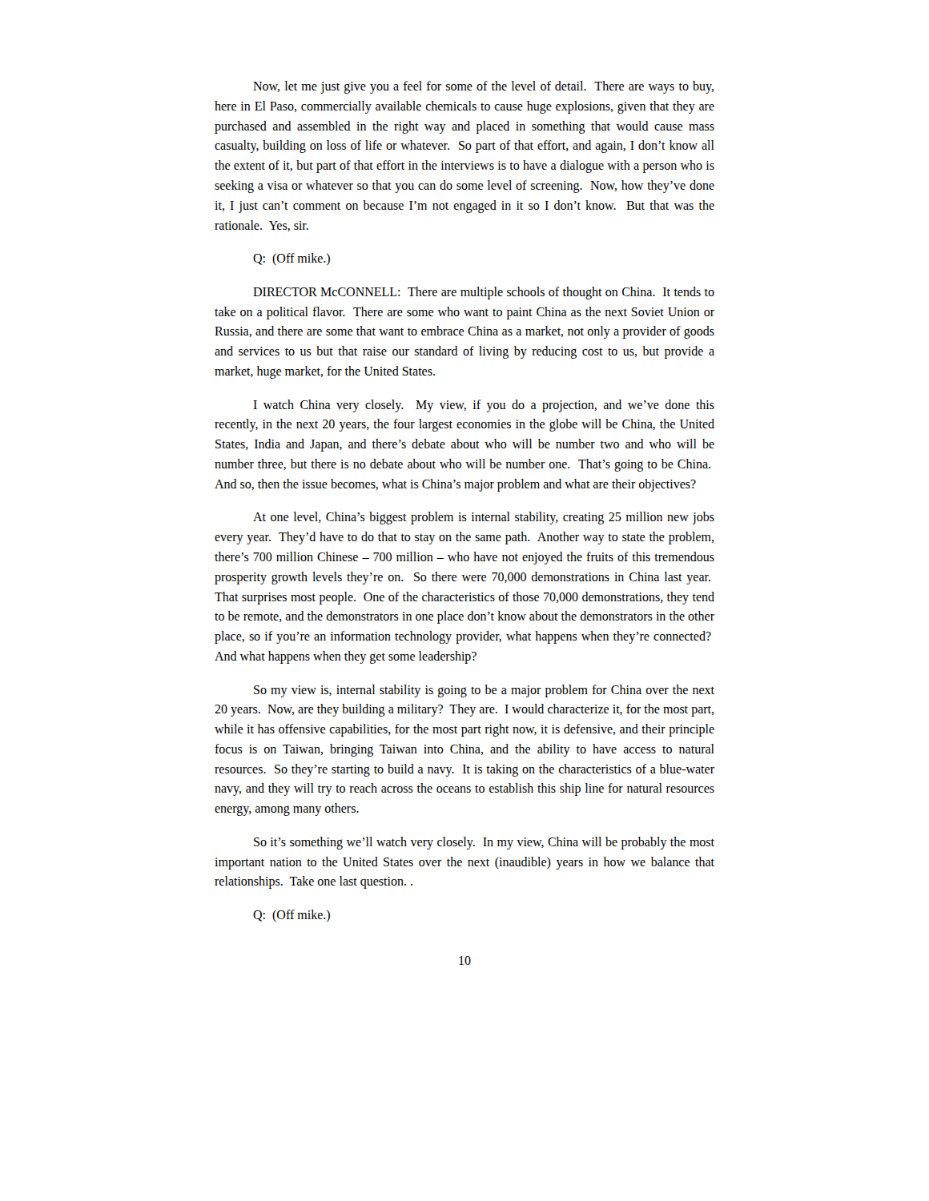Now, let me just give you a feel for some of the level of detail. There are ways to buy, here in El Paso, commercially available chemicals to cause huge explosions, given that they are purchased and assembled in the right way and placed in something that would cause mass casualty, building on loss of life or whatever. So part of that effort, and again, I don’t know all the extent of it, but part of that effort in the interviews is to have a dialogue with a person who is seeking a visa or whatever so that you can do some level of screening. Now, how they’ve done it, I just can’t comment on because I’m not engaged in it so I don’t know. But that was the rationale. Yes, sir.
Q: (Off mike.)
DIRECTOR McCONNELL: There are multiple schools of thought on China. It tends to take on a political flavor. There are some who want to paint China as the next Soviet Union or Russia, and there are some that want to embrace China as a market, not only a provider of goods and services to us but that raise our standard of living by reducing cost to us, but provide a market, huge market, for the United States.
I watch China very closely. My view, if you do a projection, and we’ve done this recently, in the next 20 years, the four largest economies in the globe will be China, the United States, India and Japan, and there’s debate about who will be number two and who will be number three, but there is no debate about who will be number one. That’s going to be China. And so, then the issue becomes, what is China’s major problem and what are their objectives?
At one level, China’s biggest problem is internal stability, creating 25 million new jobs every year. They’d have to do that to stay on the same path. Another way to state the problem, there’s 700 million Chinese – 700 million – who have not enjoyed the fruits of this tremendous prosperity growth levels they’re on. So there were 70,000 demonstrations in China last year. That surprises most people. One of the characteristics of those 70,000 demonstrations, they tend to be remote, and the demonstrators in one place don’t know about the demonstrators in the other place, so if you’re an information technology provider, what happens when they’re connected? And what happens when they get some leadership?
So my view is, internal stability is going to be a major problem for China over the next 20 years. Now, are they building a military? They are. I would characterize it, for the most part, while it has offensive capabilities, for the most part right now, it is defensive, and their principle focus is on Taiwan, bringing Taiwan into China, and the ability to have access to natural resources. So they’re starting to build a navy. It is taking on the characteristics of a blue-water navy, and they will try to reach across the oceans to establish this ship line for natural resources energy, among many others.
So it’s something we’ll watch very closely. In my view, China will be probably the most important nation to the United States over the next (inaudible) years in how we balance that relationships. Take one last question. .
Q: (Off mike.)
10